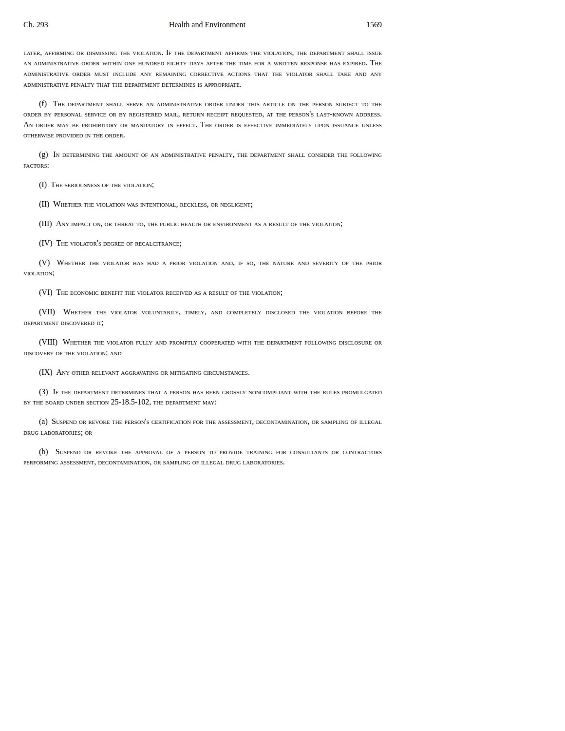Ch. 293
Health and Environment
1569
later, affirming or dismissing the violation. If the department affirms the violation, the department shall issue an administrative order within one hundred eighty days after the time for a written response has expired. The administrative order must include any remaining corrective actions that the violator shall take and any administrative penalty that the department determines is appropriate.
(f) The department shall serve an administrative order under this article on the person subject to the order by personal service or by registered mail, return receipt requested, at the person's last-known address. An order may be prohibitory or mandatory in effect. The order is effective immediately upon issuance unless otherwise provided in the order.
(g) In determining the amount of an administrative penalty, the department shall consider the following factors:
(I) The seriousness of the violation;
(II) Whether the violation was intentional, reckless, or negligent;
(III) Any impact on, or threat to, the public health or environment as a result of the violation;
(IV) The violator's degree of recalcitrance;
(V) Whether the violator has had a prior violation and, if so, the nature and severity of the prior violation;
(VI) The economic benefit the violator received as a result of the violation;
(VII) Whether the violator voluntarily, timely, and completely disclosed the violation before the department discovered it;
(VIII) Whether the violator fully and promptly cooperated with the department following disclosure or discovery of the violation; and
(IX) Any other relevant aggravating or mitigating circumstances.
(3) If the department determines that a person has been grossly noncompliant with the rules promulgated by the board under section 25-18.5-102, the department may:
(a) Suspend or revoke the person's certification for the assessment, decontamination, or sampling of illegal drug laboratories; or
(b) Suspend or revoke the approval of a person to provide training for consultants or contractors performing assessment, decontamination, or sampling of illegal drug laboratories.